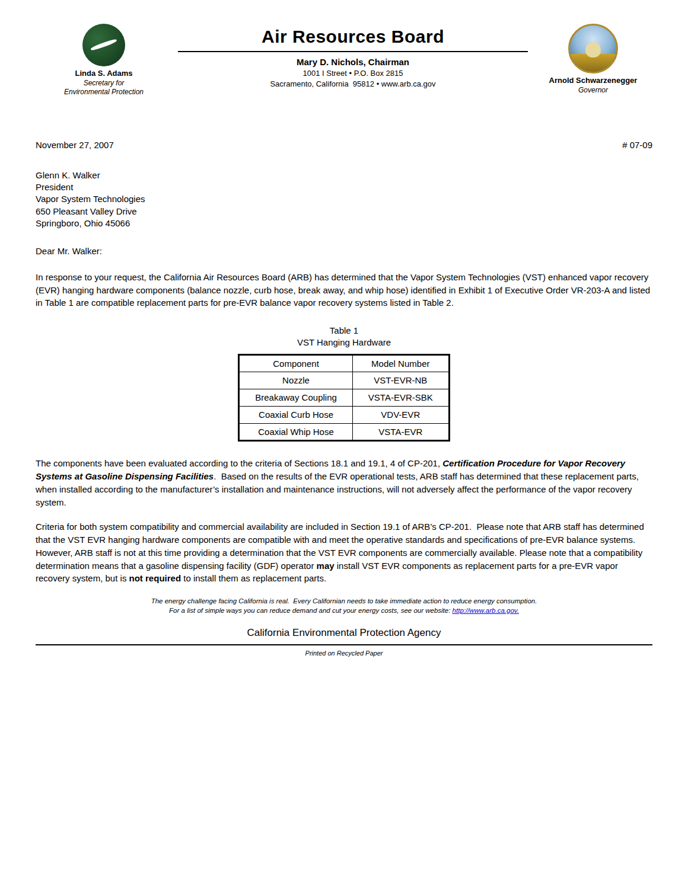Linda S. Adams
Secretary for
Environmental Protection
Air Resources Board
Mary D. Nichols, Chairman
1001 I Street • P.O. Box 2815
Sacramento, California 95812 • www.arb.ca.gov
Arnold Schwarzenegger
Governor
November 27, 2007
# 07-09
Glenn K. Walker
President
Vapor System Technologies
650 Pleasant Valley Drive
Springboro, Ohio 45066
Dear Mr. Walker:
In response to your request, the California Air Resources Board (ARB) has determined that the Vapor System Technologies (VST) enhanced vapor recovery (EVR) hanging hardware components (balance nozzle, curb hose, break away, and whip hose) identified in Exhibit 1 of Executive Order VR-203-A and listed in Table 1 are compatible replacement parts for pre-EVR balance vapor recovery systems listed in Table 2.
Table 1
VST Hanging Hardware
| Component | Model Number |
| --- | --- |
| Nozzle | VST-EVR-NB |
| Breakaway Coupling | VSTA-EVR-SBK |
| Coaxial Curb Hose | VDV-EVR |
| Coaxial Whip Hose | VSTA-EVR |
The components have been evaluated according to the criteria of Sections 18.1 and 19.1, 4 of CP-201, Certification Procedure for Vapor Recovery Systems at Gasoline Dispensing Facilities. Based on the results of the EVR operational tests, ARB staff has determined that these replacement parts, when installed according to the manufacturer’s installation and maintenance instructions, will not adversely affect the performance of the vapor recovery system.
Criteria for both system compatibility and commercial availability are included in Section 19.1 of ARB’s CP-201. Please note that ARB staff has determined that the VST EVR hanging hardware components are compatible with and meet the operative standards and specifications of pre-EVR balance systems. However, ARB staff is not at this time providing a determination that the VST EVR components are commercially available. Please note that a compatibility determination means that a gasoline dispensing facility (GDF) operator may install VST EVR components as replacement parts for a pre-EVR vapor recovery system, but is not required to install them as replacement parts.
The energy challenge facing California is real. Every Californian needs to take immediate action to reduce energy consumption.
For a list of simple ways you can reduce demand and cut your energy costs, see our website: http://www.arb.ca.gov.
California Environmental Protection Agency
Printed on Recycled Paper